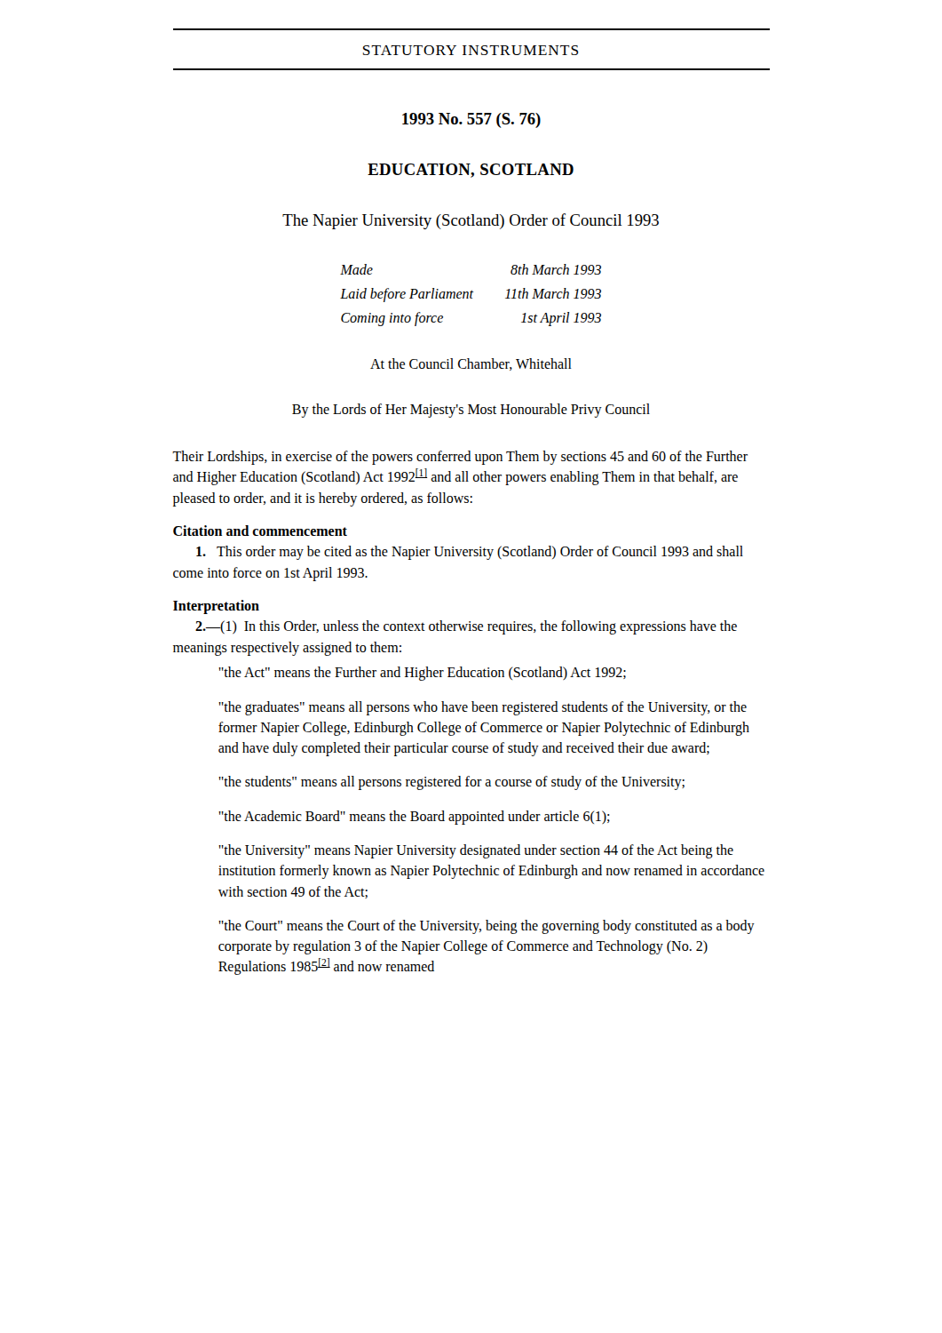STATUTORY INSTRUMENTS
1993 No. 557 (S. 76)
EDUCATION, SCOTLAND
The Napier University (Scotland) Order of Council 1993
| Made | 8th March 1993 |
| Laid before Parliament | 11th March 1993 |
| Coming into force | 1st April 1993 |
At the Council Chamber, Whitehall
By the Lords of Her Majesty's Most Honourable Privy Council
Their Lordships, in exercise of the powers conferred upon Them by sections 45 and 60 of the Further and Higher Education (Scotland) Act 1992[1] and all other powers enabling Them in that behalf, are pleased to order, and it is hereby ordered, as follows:
Citation and commencement
1. This order may be cited as the Napier University (Scotland) Order of Council 1993 and shall come into force on 1st April 1993.
Interpretation
2.—(1) In this Order, unless the context otherwise requires, the following expressions have the meanings respectively assigned to them:
"the Act" means the Further and Higher Education (Scotland) Act 1992;
"the graduates" means all persons who have been registered students of the University, or the former Napier College, Edinburgh College of Commerce or Napier Polytechnic of Edinburgh and have duly completed their particular course of study and received their due award;
"the students" means all persons registered for a course of study of the University;
"the Academic Board" means the Board appointed under article 6(1);
"the University" means Napier University designated under section 44 of the Act being the institution formerly known as Napier Polytechnic of Edinburgh and now renamed in accordance with section 49 of the Act;
"the Court" means the Court of the University, being the governing body constituted as a body corporate by regulation 3 of the Napier College of Commerce and Technology (No. 2) Regulations 1985[2] and now renamed